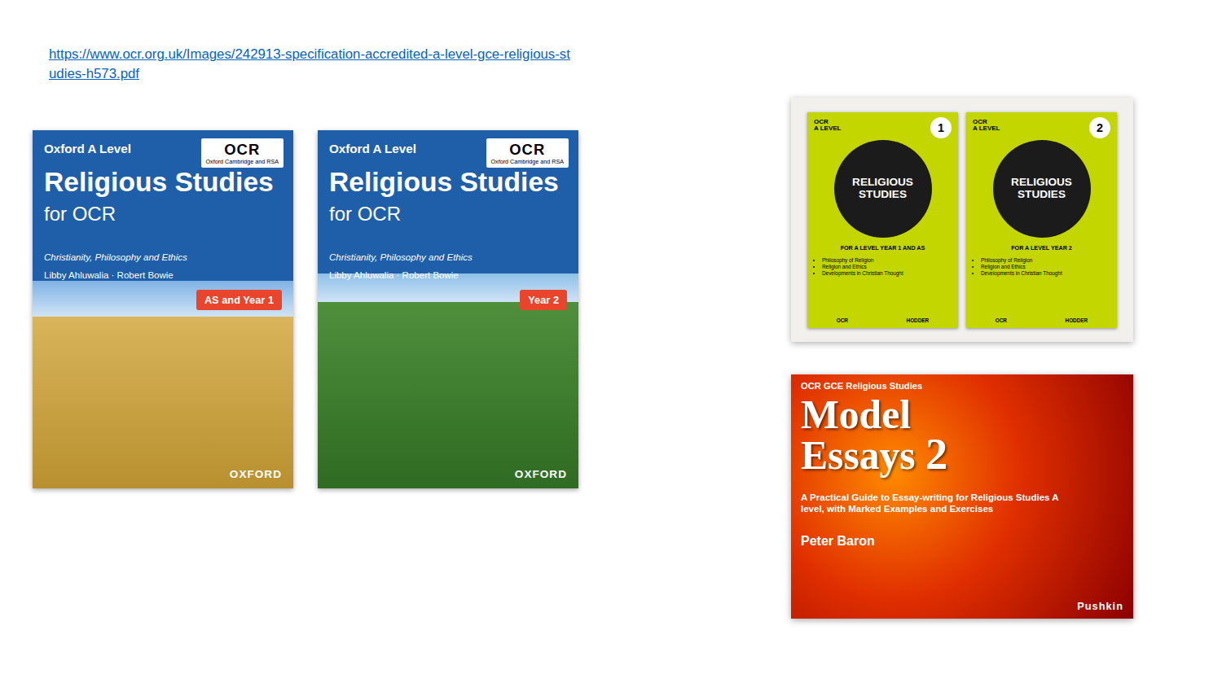https://www.ocr.org.uk/Images/242913-specification-accredited-a-level-gce-religious-studies-h573.pdf
Oxford A Level
OCR Oxford Cambridge and RSA
Religious Studies
for OCR
Christianity, Philosophy and Ethics Libby Ahluwalia · Robert Bowie AS and Year 1 OXFORD
Oxford A Level
OCR Oxford Cambridge and RSA
Religious Studies
for OCR
Christianity, Philosophy and Ethics Libby Ahluwalia · Robert Bowie Year 2 OXFORD
OCR
A LEVEL 1
RELIGIOUS
STUDIES
FOR A LEVEL YEAR 1 AND AS
Philosophy of Religion
Religion and Ethics
Developments in Christian Thought
OCR HODDER
OCR
A LEVEL 2
RELIGIOUS
STUDIES
FOR A LEVEL YEAR 2
Philosophy of Religion
Religion and Ethics
Developments in Christian Thought
OCR HODDER
OCR GCE Religious Studies
Model
Essays 2
A Practical Guide to Essay-writing for Religious Studies A level, with Marked Examples and Exercises
Peter Baron Pushkin